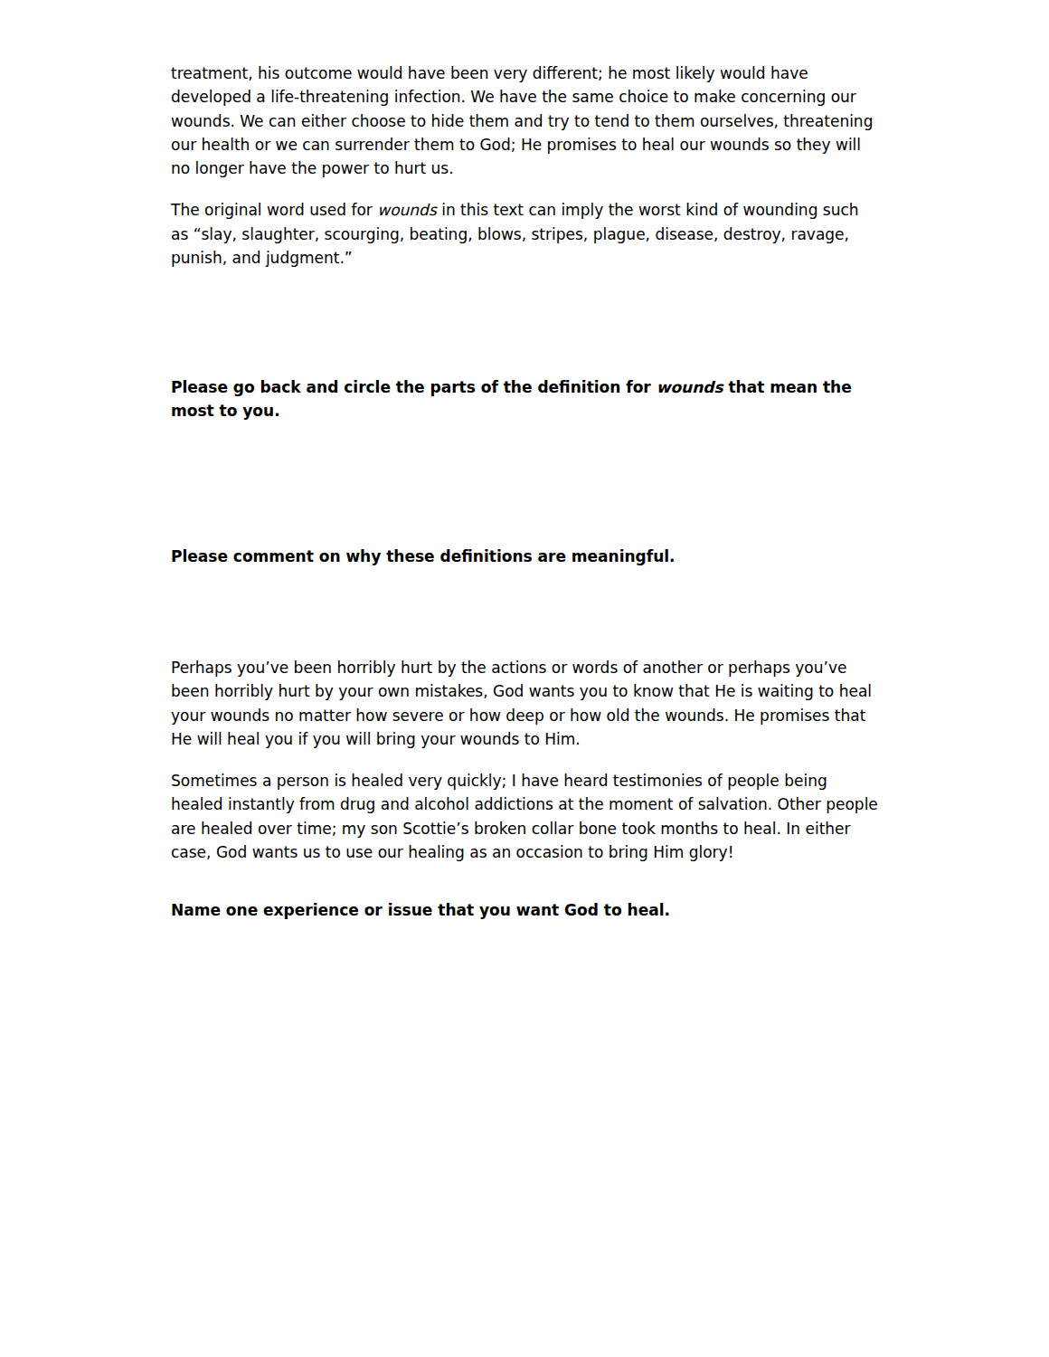treatment, his outcome would have been very different; he most likely would have developed a life-threatening infection. We have the same choice to make concerning our wounds. We can either choose to hide them and try to tend to them ourselves, threatening our health or we can surrender them to God; He promises to heal our wounds so they will no longer have the power to hurt us.
The original word used for wounds in this text can imply the worst kind of wounding such as “slay, slaughter, scourging, beating, blows, stripes, plague, disease, destroy, ravage, punish, and judgment.”
Please go back and circle the parts of the definition for wounds that mean the most to you.
Please comment on why these definitions are meaningful.
Perhaps you’ve been horribly hurt by the actions or words of another or perhaps you’ve been horribly hurt by your own mistakes, God wants you to know that He is waiting to heal your wounds no matter how severe or how deep or how old the wounds. He promises that He will heal you if you will bring your wounds to Him.
Sometimes a person is healed very quickly; I have heard testimonies of people being healed instantly from drug and alcohol addictions at the moment of salvation. Other people are healed over time; my son Scottie’s broken collar bone took months to heal. In either case, God wants us to use our healing as an occasion to bring Him glory!
Name one experience or issue that you want God to heal.